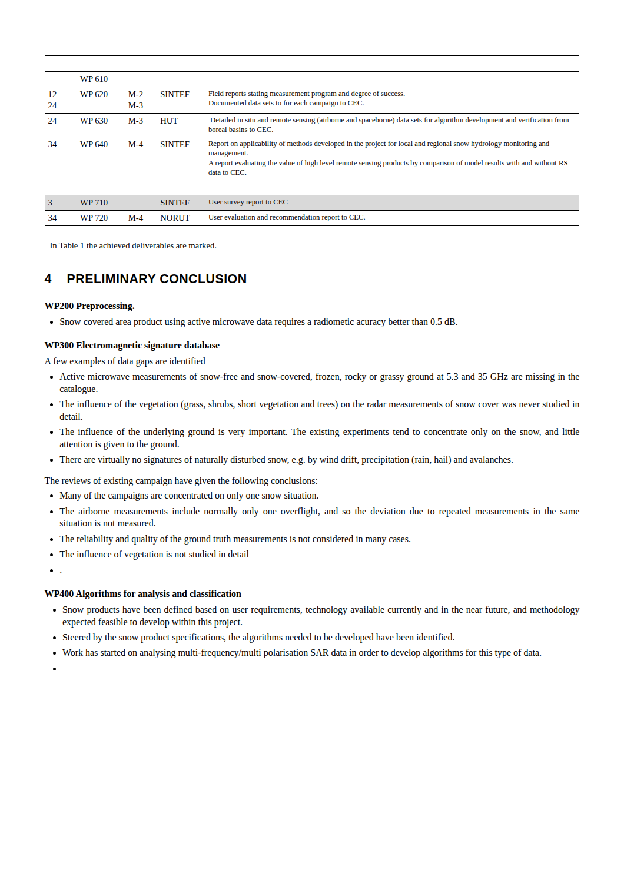| | WP 610 | | | |
| 12 24 | WP 620 | M-2 M-3 | SINTEF | Field reports stating measurement program and degree of success. Documented data sets to for each campaign to CEC. |
| 24 | WP 630 | M-3 | HUT | Detailed in situ and remote sensing (airborne and spaceborne) data sets for algorithm development and verification from boreal basins to CEC. |
| 34 | WP 640 | M-4 | SINTEF | Report on applicability of methods developed in the project for local and regional snow hydrology monitoring and management. A report evaluating the value of high level remote sensing products by comparison of model results with and without RS data to CEC. |
| 3 | WP 710 | | SINTEF | User survey report to CEC |
| 34 | WP 720 | M-4 | NORUT | User evaluation and recommendation report to CEC. |
In Table 1 the achieved deliverables are marked.
4 PRELIMINARY CONCLUSION
WP200 Preprocessing.
Snow covered area product using active microwave data requires a radiometic acuracy better than 0.5 dB.
WP300 Electromagnetic signature database
A few examples of data gaps are identified
Active microwave measurements of snow-free and snow-covered, frozen, rocky or grassy ground at 5.3 and 35 GHz are missing in the catalogue.
The influence of the vegetation (grass, shrubs, short vegetation and trees) on the radar measurements of snow cover was never studied in detail.
The influence of the underlying ground is very important. The existing experiments tend to concentrate only on the snow, and little attention is given to the ground.
There are virtually no signatures of naturally disturbed snow, e.g. by wind drift, precipitation (rain, hail) and avalanches.
The reviews of existing campaign have given the following conclusions:
Many of the campaigns are concentrated on only one snow situation.
The airborne measurements include normally only one overflight, and so the deviation due to repeated measurements in the same situation is not measured.
The reliability and quality of the ground truth measurements is not considered in many cases.
The influence of vegetation is not studied in detail
.
WP400 Algorithms for analysis and classification
Snow products have been defined based on user requirements, technology available currently and in the near future, and methodology expected feasible to develop within this project.
Steered by the snow product specifications, the algorithms needed to be developed have been identified.
Work has started on analysing multi-frequency/multi polarisation SAR data in order to develop algorithms for this type of data.